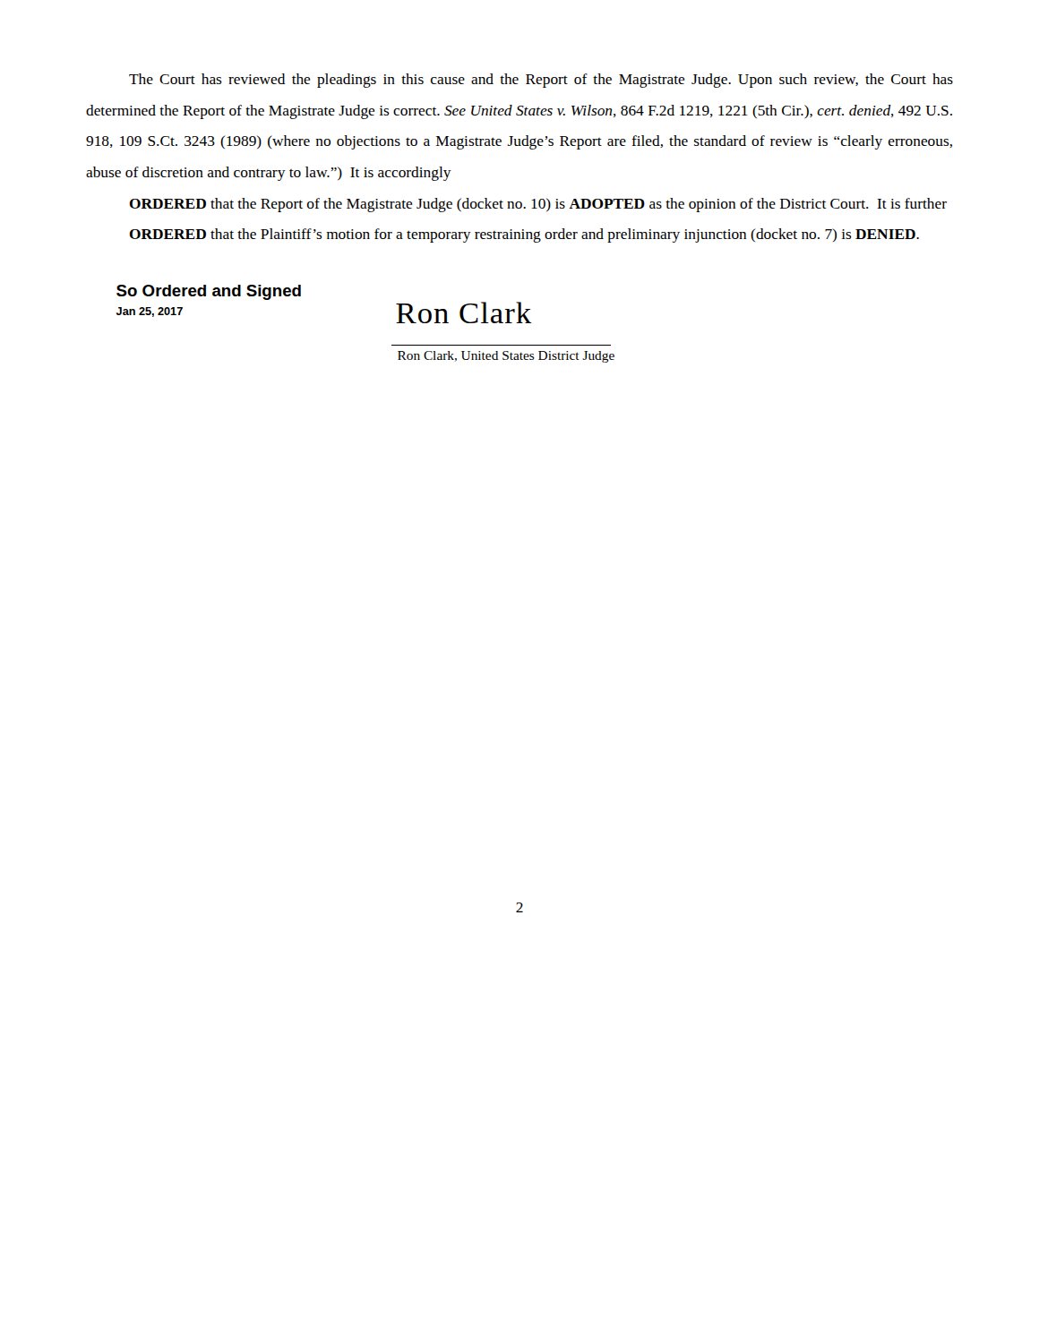The Court has reviewed the pleadings in this cause and the Report of the Magistrate Judge. Upon such review, the Court has determined the Report of the Magistrate Judge is correct. See United States v. Wilson, 864 F.2d 1219, 1221 (5th Cir.), cert. denied, 492 U.S. 918, 109 S.Ct. 3243 (1989) (where no objections to a Magistrate Judge’s Report are filed, the standard of review is “clearly erroneous, abuse of discretion and contrary to law.”) It is accordingly
ORDERED that the Report of the Magistrate Judge (docket no. 10) is ADOPTED as the opinion of the District Court. It is further
ORDERED that the Plaintiff’s motion for a temporary restraining order and preliminary injunction (docket no. 7) is DENIED.
So Ordered and Signed
Jan 25, 2017
Ron Clark
Ron Clark, United States District Judge
2